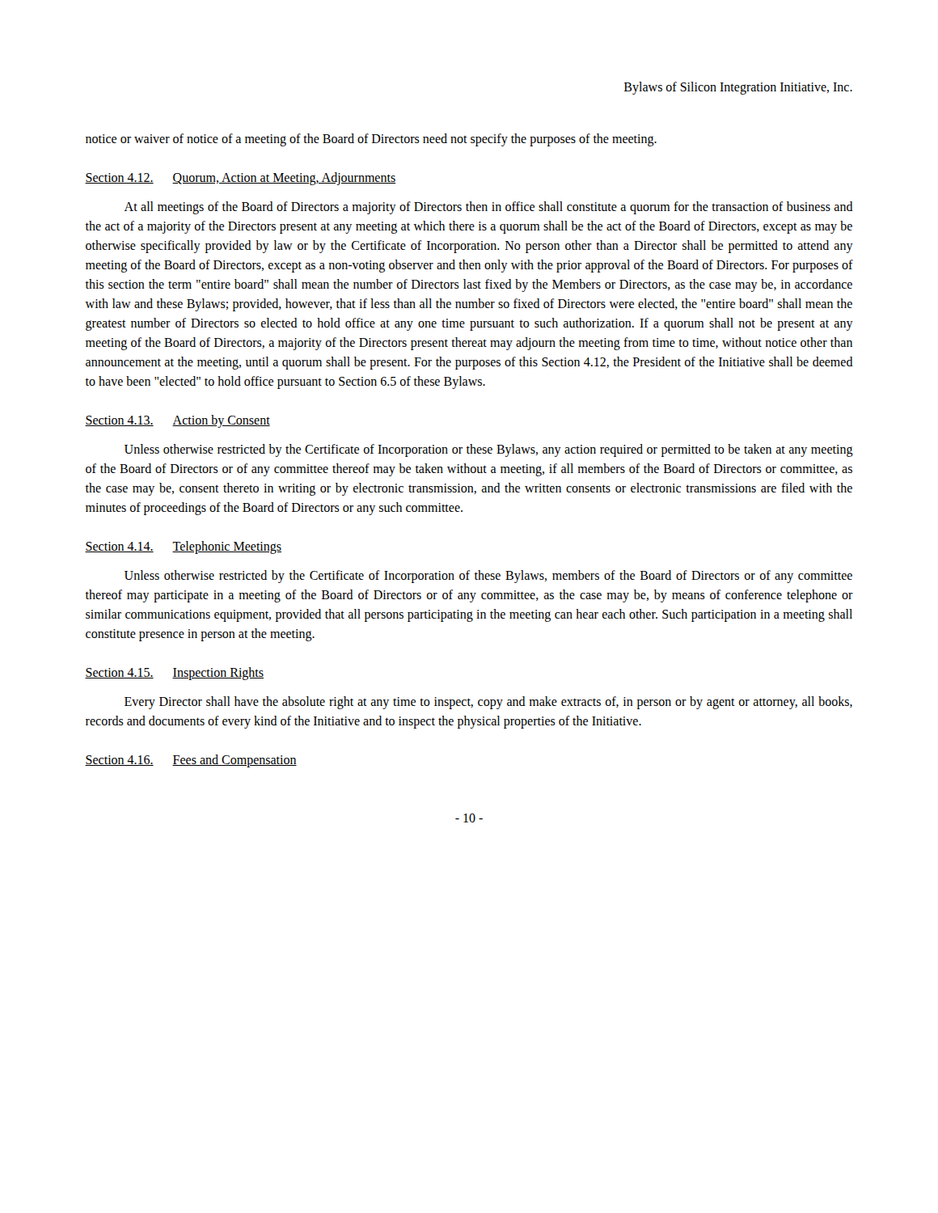Bylaws of Silicon Integration Initiative, Inc.
notice or waiver of notice of a meeting of the Board of Directors need not specify the purposes of the meeting.
Section 4.12. Quorum, Action at Meeting, Adjournments
At all meetings of the Board of Directors a majority of Directors then in office shall constitute a quorum for the transaction of business and the act of a majority of the Directors present at any meeting at which there is a quorum shall be the act of the Board of Directors, except as may be otherwise specifically provided by law or by the Certificate of Incorporation. No person other than a Director shall be permitted to attend any meeting of the Board of Directors, except as a non-voting observer and then only with the prior approval of the Board of Directors. For purposes of this section the term "entire board" shall mean the number of Directors last fixed by the Members or Directors, as the case may be, in accordance with law and these Bylaws; provided, however, that if less than all the number so fixed of Directors were elected, the "entire board" shall mean the greatest number of Directors so elected to hold office at any one time pursuant to such authorization. If a quorum shall not be present at any meeting of the Board of Directors, a majority of the Directors present thereat may adjourn the meeting from time to time, without notice other than announcement at the meeting, until a quorum shall be present. For the purposes of this Section 4.12, the President of the Initiative shall be deemed to have been "elected" to hold office pursuant to Section 6.5 of these Bylaws.
Section 4.13. Action by Consent
Unless otherwise restricted by the Certificate of Incorporation or these Bylaws, any action required or permitted to be taken at any meeting of the Board of Directors or of any committee thereof may be taken without a meeting, if all members of the Board of Directors or committee, as the case may be, consent thereto in writing or by electronic transmission, and the written consents or electronic transmissions are filed with the minutes of proceedings of the Board of Directors or any such committee.
Section 4.14. Telephonic Meetings
Unless otherwise restricted by the Certificate of Incorporation of these Bylaws, members of the Board of Directors or of any committee thereof may participate in a meeting of the Board of Directors or of any committee, as the case may be, by means of conference telephone or similar communications equipment, provided that all persons participating in the meeting can hear each other. Such participation in a meeting shall constitute presence in person at the meeting.
Section 4.15. Inspection Rights
Every Director shall have the absolute right at any time to inspect, copy and make extracts of, in person or by agent or attorney, all books, records and documents of every kind of the Initiative and to inspect the physical properties of the Initiative.
Section 4.16. Fees and Compensation
- 10 -